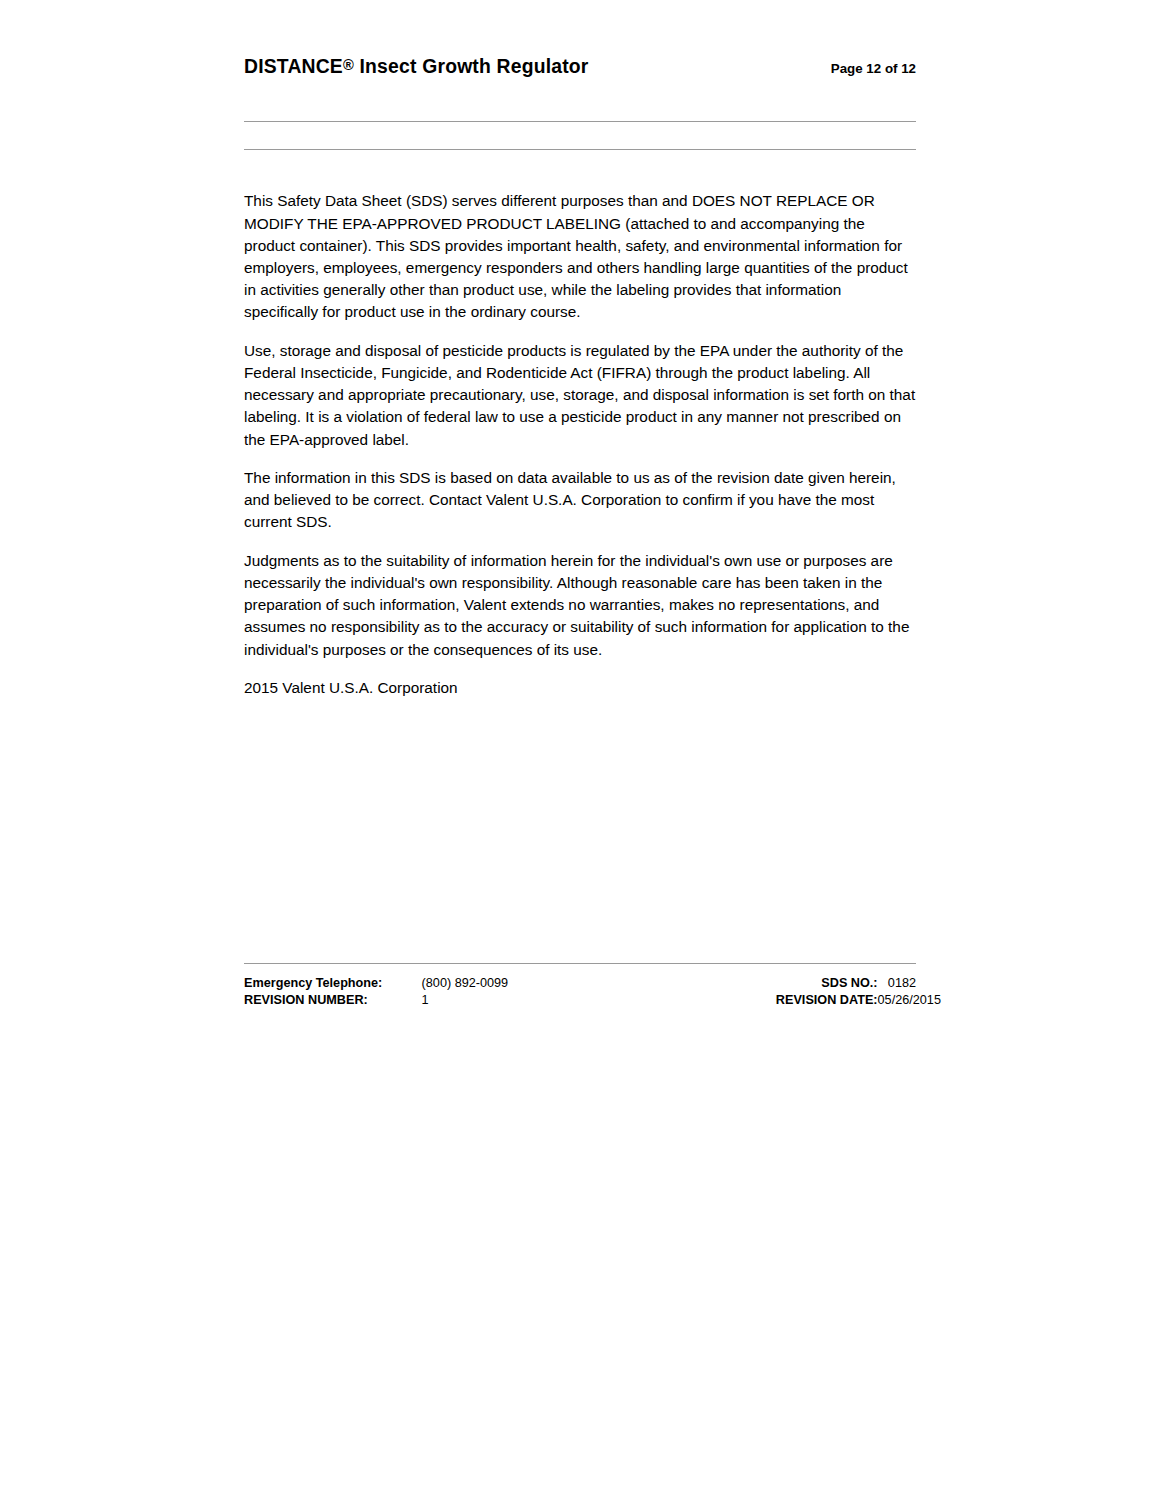DISTANCE® Insect Growth Regulator
Page 12 of 12
This Safety Data Sheet (SDS) serves different purposes than and DOES NOT REPLACE OR MODIFY THE EPA-APPROVED PRODUCT LABELING (attached to and accompanying the product container). This SDS provides important health, safety, and environmental information for employers, employees, emergency responders and others handling large quantities of the product in activities generally other than product use, while the labeling provides that information specifically for product use in the ordinary course.
Use, storage and disposal of pesticide products is regulated by the EPA under the authority of the Federal Insecticide, Fungicide, and Rodenticide Act (FIFRA) through the product labeling. All necessary and appropriate precautionary, use, storage, and disposal information is set forth on that labeling. It is a violation of federal law to use a pesticide product in any manner not prescribed on the EPA-approved label.
The information in this SDS is based on data available to us as of the revision date given herein, and believed to be correct. Contact Valent U.S.A. Corporation to confirm if you have the most current SDS.
Judgments as to the suitability of information herein for the individual's own use or purposes are necessarily the individual's own responsibility. Although reasonable care has been taken in the preparation of such information, Valent extends no warranties, makes no representations, and assumes no responsibility as to the accuracy or suitability of such information for application to the individual's purposes or the consequences of its use.
2015 Valent U.S.A. Corporation
| Emergency Telephone: | (800) 892-0099 | SDS NO.: | 0182 |
| REVISION NUMBER: | 1 | REVISION DATE: | 05/26/2015 |